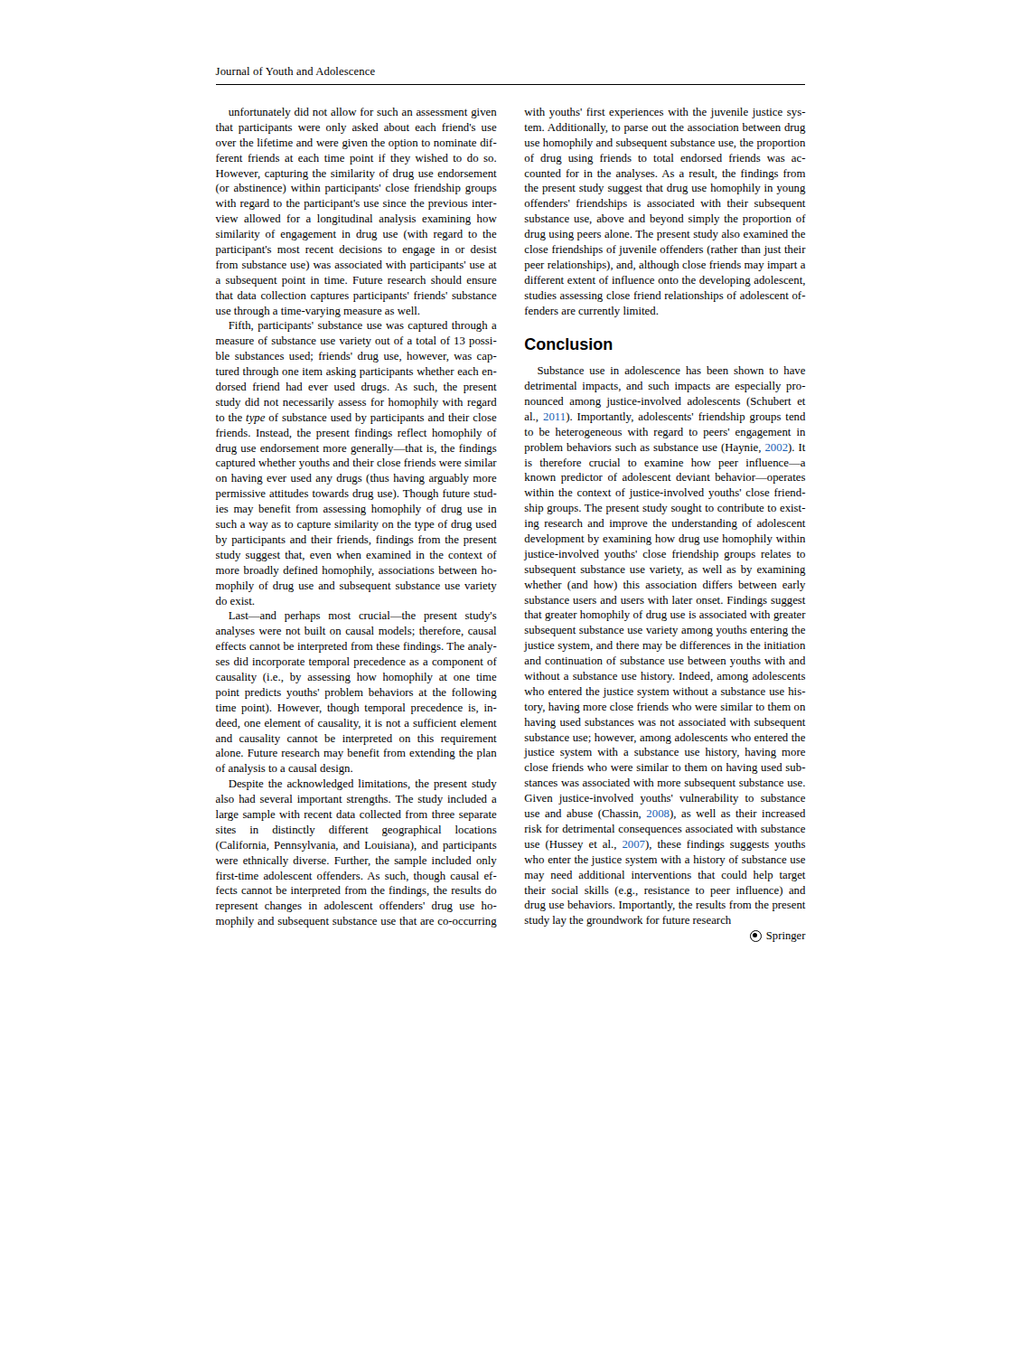Journal of Youth and Adolescence
unfortunately did not allow for such an assessment given that participants were only asked about each friend's use over the lifetime and were given the option to nominate different friends at each time point if they wished to do so. However, capturing the similarity of drug use endorsement (or abstinence) within participants' close friendship groups with regard to the participant's use since the previous interview allowed for a longitudinal analysis examining how similarity of engagement in drug use (with regard to the participant's most recent decisions to engage in or desist from substance use) was associated with participants' use at a subsequent point in time. Future research should ensure that data collection captures participants' friends' substance use through a time-varying measure as well.
Fifth, participants' substance use was captured through a measure of substance use variety out of a total of 13 possible substances used; friends' drug use, however, was captured through one item asking participants whether each endorsed friend had ever used drugs. As such, the present study did not necessarily assess for homophily with regard to the type of substance used by participants and their close friends. Instead, the present findings reflect homophily of drug use endorsement more generally—that is, the findings captured whether youths and their close friends were similar on having ever used any drugs (thus having arguably more permissive attitudes towards drug use). Though future studies may benefit from assessing homophily of drug use in such a way as to capture similarity on the type of drug used by participants and their friends, findings from the present study suggest that, even when examined in the context of more broadly defined homophily, associations between homophily of drug use and subsequent substance use variety do exist.
Last—and perhaps most crucial—the present study's analyses were not built on causal models; therefore, causal effects cannot be interpreted from these findings. The analyses did incorporate temporal precedence as a component of causality (i.e., by assessing how homophily at one time point predicts youths' problem behaviors at the following time point). However, though temporal precedence is, indeed, one element of causality, it is not a sufficient element and causality cannot be interpreted on this requirement alone. Future research may benefit from extending the plan of analysis to a causal design.
Despite the acknowledged limitations, the present study also had several important strengths. The study included a large sample with recent data collected from three separate sites in distinctly different geographical locations (California, Pennsylvania, and Louisiana), and participants were ethnically diverse. Further, the sample included only first-time adolescent offenders. As such, though causal effects cannot be interpreted from the findings, the results do represent changes in adolescent offenders' drug use homophily and subsequent substance use that are co-occurring with youths' first experiences with the juvenile justice system. Additionally, to parse out the association between drug use homophily and subsequent substance use, the proportion of drug using friends to total endorsed friends was accounted for in the analyses. As a result, the findings from the present study suggest that drug use homophily in young offenders' friendships is associated with their subsequent substance use, above and beyond simply the proportion of drug using peers alone. The present study also examined the close friendships of juvenile offenders (rather than just their peer relationships), and, although close friends may impart a different extent of influence onto the developing adolescent, studies assessing close friend relationships of adolescent offenders are currently limited.
Conclusion
Substance use in adolescence has been shown to have detrimental impacts, and such impacts are especially pronounced among justice-involved adolescents (Schubert et al., 2011). Importantly, adolescents' friendship groups tend to be heterogeneous with regard to peers' engagement in problem behaviors such as substance use (Haynie, 2002). It is therefore crucial to examine how peer influence—a known predictor of adolescent deviant behavior—operates within the context of justice-involved youths' close friendship groups. The present study sought to contribute to existing research and improve the understanding of adolescent development by examining how drug use homophily within justice-involved youths' close friendship groups relates to subsequent substance use variety, as well as by examining whether (and how) this association differs between early substance users and users with later onset. Findings suggest that greater homophily of drug use is associated with greater subsequent substance use variety among youths entering the justice system, and there may be differences in the initiation and continuation of substance use between youths with and without a substance use history. Indeed, among adolescents who entered the justice system without a substance use history, having more close friends who were similar to them on having used substances was not associated with subsequent substance use; however, among adolescents who entered the justice system with a substance use history, having more close friends who were similar to them on having used substances was associated with more subsequent substance use. Given justice-involved youths' vulnerability to substance use and abuse (Chassin, 2008), as well as their increased risk for detrimental consequences associated with substance use (Hussey et al., 2007), these findings suggests youths who enter the justice system with a history of substance use may need additional interventions that could help target their social skills (e.g., resistance to peer influence) and drug use behaviors. Importantly, the results from the present study lay the groundwork for future research
Springer